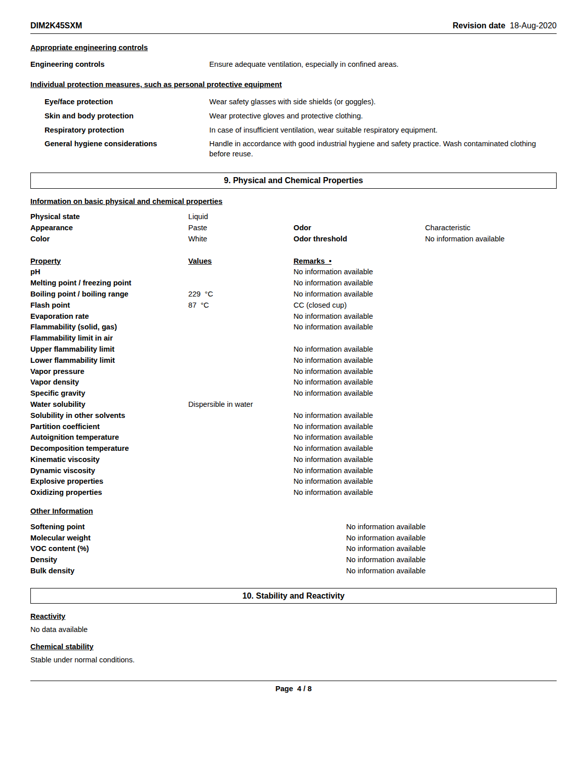DIM2K45SXM
Revision date 18-Aug-2020
Appropriate engineering controls
| Engineering controls | Ensure adequate ventilation, especially in confined areas. |
Individual protection measures, such as personal protective equipment
| Eye/face protection | Wear safety glasses with side shields (or goggles). |
| Skin and body protection | Wear protective gloves and protective clothing. |
| Respiratory protection | In case of insufficient ventilation, wear suitable respiratory equipment. |
| General hygiene considerations | Handle in accordance with good industrial hygiene and safety practice. Wash contaminated clothing before reuse. |
9. Physical and Chemical Properties
Information on basic physical and chemical properties
| Physical state | Liquid | | |
| Appearance | Paste | Odor | Characteristic |
| Color | White | Odor threshold | No information available |
| Property | Values | Remarks • | |
| pH | | No information available | |
| Melting point / freezing point | | No information available | |
| Boiling point / boiling range | 229 °C | No information available | |
| Flash point | 87 °C | CC (closed cup) | |
| Evaporation rate | | No information available | |
| Flammability (solid, gas) | | No information available | |
| Flammability limit in air | | | |
| Upper flammability limit | | No information available | |
| Lower flammability limit | | No information available | |
| Vapor pressure | | No information available | |
| Vapor density | | No information available | |
| Specific gravity | | No information available | |
| Water solubility | Dispersible in water | | |
| Solubility in other solvents | | No information available | |
| Partition coefficient | | No information available | |
| Autoignition temperature | | No information available | |
| Decomposition temperature | | No information available | |
| Kinematic viscosity | | No information available | |
| Dynamic viscosity | | No information available | |
| Explosive properties | | No information available | |
| Oxidizing properties | | No information available | |
Other Information
| Softening point | No information available |
| Molecular weight | No information available |
| VOC content (%) | No information available |
| Density | No information available |
| Bulk density | No information available |
10. Stability and Reactivity
Reactivity
No data available
Chemical stability
Stable under normal conditions.
Page 4 / 8